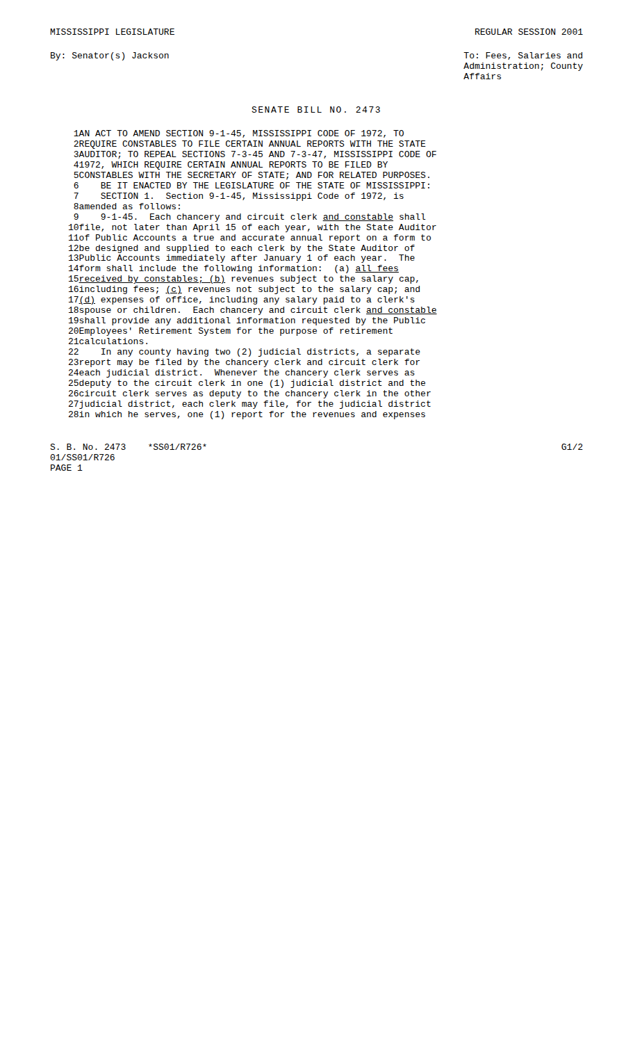MISSISSIPPI LEGISLATURE
REGULAR SESSION 2001
By: Senator(s) Jackson
To: Fees, Salaries and
Administration; County
Affairs
SENATE BILL NO. 2473
| 1 | AN ACT TO AMEND SECTION 9-1-45, MISSISSIPPI CODE OF 1972, TO |
| 2 | REQUIRE CONSTABLES TO FILE CERTAIN ANNUAL REPORTS WITH THE STATE |
| 3 | AUDITOR; TO REPEAL SECTIONS 7-3-45 AND 7-3-47, MISSISSIPPI CODE OF |
| 4 | 1972, WHICH REQUIRE CERTAIN ANNUAL REPORTS TO BE FILED BY |
| 5 | CONSTABLES WITH THE SECRETARY OF STATE; AND FOR RELATED PURPOSES. |
| 6 | BE IT ENACTED BY THE LEGISLATURE OF THE STATE OF MISSISSIPPI: |
| 7 | SECTION 1. Section 9-1-45, Mississippi Code of 1972, is |
| 8 | amended as follows: |
| 9 | 9-1-45. Each chancery and circuit clerk and constable shall |
| 10 | file, not later than April 15 of each year, with the State Auditor |
| 11 | of Public Accounts a true and accurate annual report on a form to |
| 12 | be designed and supplied to each clerk by the State Auditor of |
| 13 | Public Accounts immediately after January 1 of each year. The |
| 14 | form shall include the following information: (a) all fees |
| 15 | received by constables; (b) revenues subject to the salary cap, |
| 16 | including fees; (c) revenues not subject to the salary cap; and |
| 17 | (d) expenses of office, including any salary paid to a clerk's |
| 18 | spouse or children. Each chancery and circuit clerk and constable |
| 19 | shall provide any additional information requested by the Public |
| 20 | Employees' Retirement System for the purpose of retirement |
| 21 | calculations. |
| 22 | In any county having two (2) judicial districts, a separate |
| 23 | report may be filed by the chancery clerk and circuit clerk for |
| 24 | each judicial district. Whenever the chancery clerk serves as |
| 25 | deputy to the circuit clerk in one (1) judicial district and the |
| 26 | circuit clerk serves as deputy to the chancery clerk in the other |
| 27 | judicial district, each clerk may file, for the judicial district |
| 28 | in which he serves, one (1) report for the revenues and expenses |
S. B. No. 2473 *SS01/R726* 01/SS01/R726 PAGE 1
G1/2